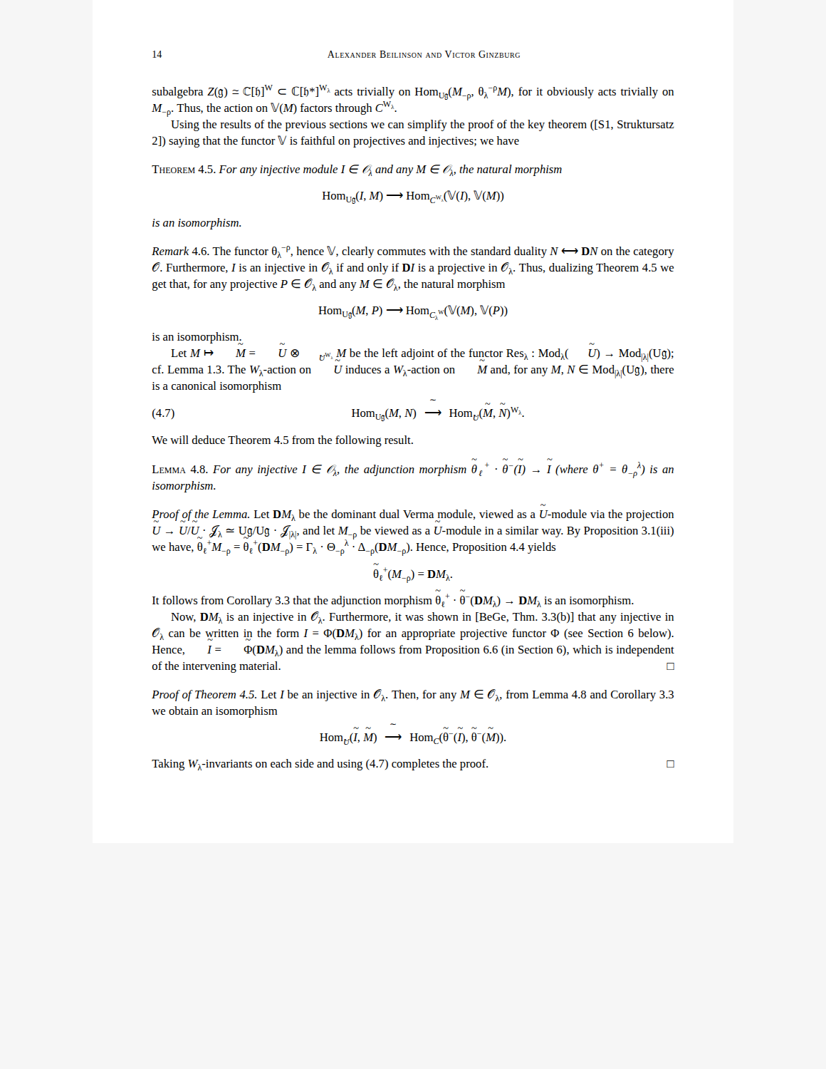14 Alexander Beilinson and Victor Ginzburg
subalgebra Z(𝔤) ≃ ℂ[𝔥]W ⊂ ℂ[𝔥*]Wλ acts trivially on HomU𝔤(M−ρ, θλ−ρM), for it obviously acts trivially on M−ρ. Thus, the action on 𝕍(M) factors through CWλ.
Using the results of the previous sections we can simplify the proof of the key theorem ([S1, Struktursatz 2]) saying that the functor 𝕍 is faithful on projectives and injectives; we have
Theorem 4.5. For any injective module I ∈ 𝒪λ and any M ∈ 𝒪λ, the natural morphism
HomU𝔤(I, M) ⟶ HomCWλ(𝕍(I), 𝕍(M))
is an isomorphism.
Remark 4.6. The functor θλ−ρ, hence 𝕍, clearly commutes with the standard duality N ⟷ DN on the category 𝒪. Furthermore, I is an injective in 𝒪λ if and only if DI is a projective in 𝒪λ. Thus, dualizing Theorem 4.5 we get that, for any projective P ∈ 𝒪λ and any M ∈ 𝒪λ, the natural morphism
HomU𝔤(M, P) ⟶ HomCλW(𝕍(M), 𝕍(P))
is an isomorphism.
Let M ↦ ~M = ~U ⊗~UWλ M be the left adjoint of the functor Resλ : Modλ(~U) → Mod|λ|(U𝔤); cf. Lemma 1.3. The Wλ-action on ~U induces a Wλ-action on ~M and, for any M, N ∈ Mod|λ|(U𝔤), there is a canonical isomorphism
(4.7) HomU𝔤(M, N) ⟶∼ Hom~U(~M, ~N)Wλ.
We will deduce Theorem 4.5 from the following result.
Lemma 4.8. For any injective I ∈ 𝒪λ, the adjunction morphism ~θℓ+ · ~θ−(~I) → ~I (where θ+ = θ−ρλ) is an isomorphism.
Proof of the Lemma. Let DMλ be the dominant dual Verma module, viewed as a ~U-module via the projection ~U → ~U/~U · 𝒥λ ≃ U𝔤/U𝔤 · 𝒥|λ|, and let M−ρ be viewed as a ~U-module in a similar way. By Proposition 3.1(iii) we have, ~θℓ+M−ρ = ~θℓ+(DM−ρ) = Γλ · Θ−ρλ · Δ−ρ(DM−ρ). Hence, Proposition 4.4 yields
~θℓ+(M−ρ) = DMλ.
It follows from Corollary 3.3 that the adjunction morphism ~θℓ+ · ~θ−(DMλ) → DMλ is an isomorphism.
Now, DMλ is an injective in 𝒪λ. Furthermore, it was shown in [BeGe, Thm. 3.3(b)] that any injective in 𝒪λ can be written in the form I = Φ(DMλ) for an appropriate projective functor Φ (see Section 6 below). Hence, ~I = ~Φ(DMλ) and the lemma follows from Proposition 6.6 (in Section 6), which is independent of the intervening material. □
Proof of Theorem 4.5. Let I be an injective in 𝒪λ. Then, for any M ∈ 𝒪λ, from Lemma 4.8 and Corollary 3.3 we obtain an isomorphism
Hom~U(~I, ~M) ⟶∼ HomC(~θ−(~I), ~θ−(~M)).
Taking Wλ-invariants on each side and using (4.7) completes the proof. □